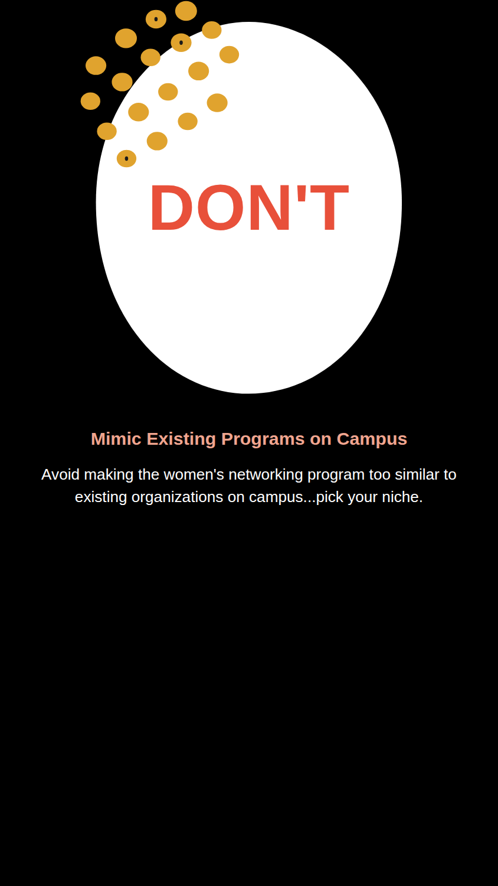DON'T
Mimic Existing Programs on Campus
Avoid making the women's networking program too similar to existing organizations on campus...pick your niche.